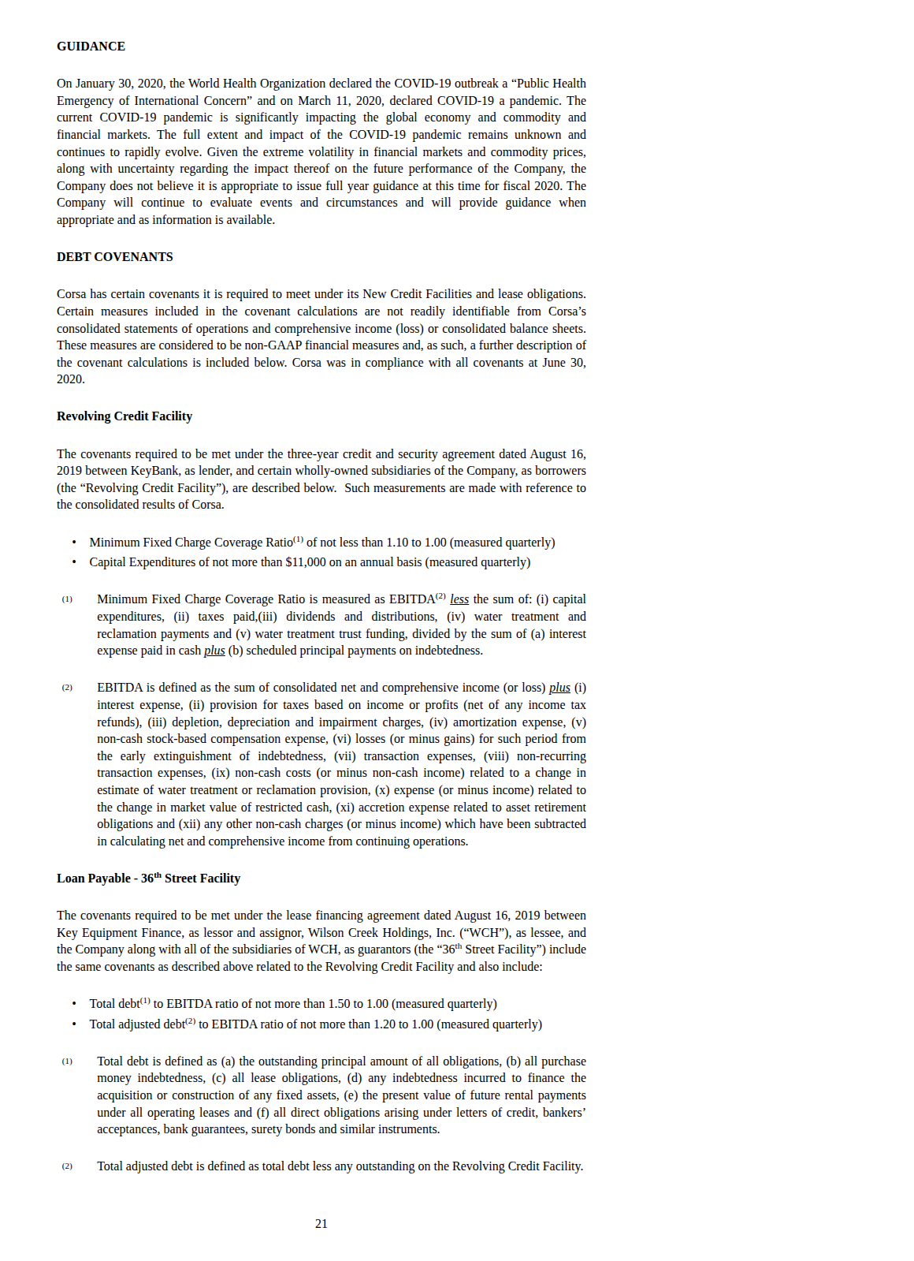GUIDANCE
On January 30, 2020, the World Health Organization declared the COVID-19 outbreak a “Public Health Emergency of International Concern” and on March 11, 2020, declared COVID-19 a pandemic. The current COVID-19 pandemic is significantly impacting the global economy and commodity and financial markets. The full extent and impact of the COVID-19 pandemic remains unknown and continues to rapidly evolve. Given the extreme volatility in financial markets and commodity prices, along with uncertainty regarding the impact thereof on the future performance of the Company, the Company does not believe it is appropriate to issue full year guidance at this time for fiscal 2020. The Company will continue to evaluate events and circumstances and will provide guidance when appropriate and as information is available.
DEBT COVENANTS
Corsa has certain covenants it is required to meet under its New Credit Facilities and lease obligations. Certain measures included in the covenant calculations are not readily identifiable from Corsa’s consolidated statements of operations and comprehensive income (loss) or consolidated balance sheets. These measures are considered to be non-GAAP financial measures and, as such, a further description of the covenant calculations is included below. Corsa was in compliance with all covenants at June 30, 2020.
Revolving Credit Facility
The covenants required to be met under the three-year credit and security agreement dated August 16, 2019 between KeyBank, as lender, and certain wholly-owned subsidiaries of the Company, as borrowers (the “Revolving Credit Facility”), are described below. Such measurements are made with reference to the consolidated results of Corsa.
Minimum Fixed Charge Coverage Ratio(1) of not less than 1.10 to 1.00 (measured quarterly)
Capital Expenditures of not more than $11,000 on an annual basis (measured quarterly)
(1) Minimum Fixed Charge Coverage Ratio is measured as EBITDA(2) less the sum of: (i) capital expenditures, (ii) taxes paid,(iii) dividends and distributions, (iv) water treatment and reclamation payments and (v) water treatment trust funding, divided by the sum of (a) interest expense paid in cash plus (b) scheduled principal payments on indebtedness.
(2) EBITDA is defined as the sum of consolidated net and comprehensive income (or loss) plus (i) interest expense, (ii) provision for taxes based on income or profits (net of any income tax refunds), (iii) depletion, depreciation and impairment charges, (iv) amortization expense, (v) non-cash stock-based compensation expense, (vi) losses (or minus gains) for such period from the early extinguishment of indebtedness, (vii) transaction expenses, (viii) non-recurring transaction expenses, (ix) non-cash costs (or minus non-cash income) related to a change in estimate of water treatment or reclamation provision, (x) expense (or minus income) related to the change in market value of restricted cash, (xi) accretion expense related to asset retirement obligations and (xii) any other non-cash charges (or minus income) which have been subtracted in calculating net and comprehensive income from continuing operations.
Loan Payable - 36th Street Facility
The covenants required to be met under the lease financing agreement dated August 16, 2019 between Key Equipment Finance, as lessor and assignor, Wilson Creek Holdings, Inc. (“WCH”), as lessee, and the Company along with all of the subsidiaries of WCH, as guarantors (the “36th Street Facility”) include the same covenants as described above related to the Revolving Credit Facility and also include:
Total debt(1) to EBITDA ratio of not more than 1.50 to 1.00 (measured quarterly)
Total adjusted debt(2) to EBITDA ratio of not more than 1.20 to 1.00 (measured quarterly)
(1) Total debt is defined as (a) the outstanding principal amount of all obligations, (b) all purchase money indebtedness, (c) all lease obligations, (d) any indebtedness incurred to finance the acquisition or construction of any fixed assets, (e) the present value of future rental payments under all operating leases and (f) all direct obligations arising under letters of credit, bankers’ acceptances, bank guarantees, surety bonds and similar instruments.
(2) Total adjusted debt is defined as total debt less any outstanding on the Revolving Credit Facility.
21